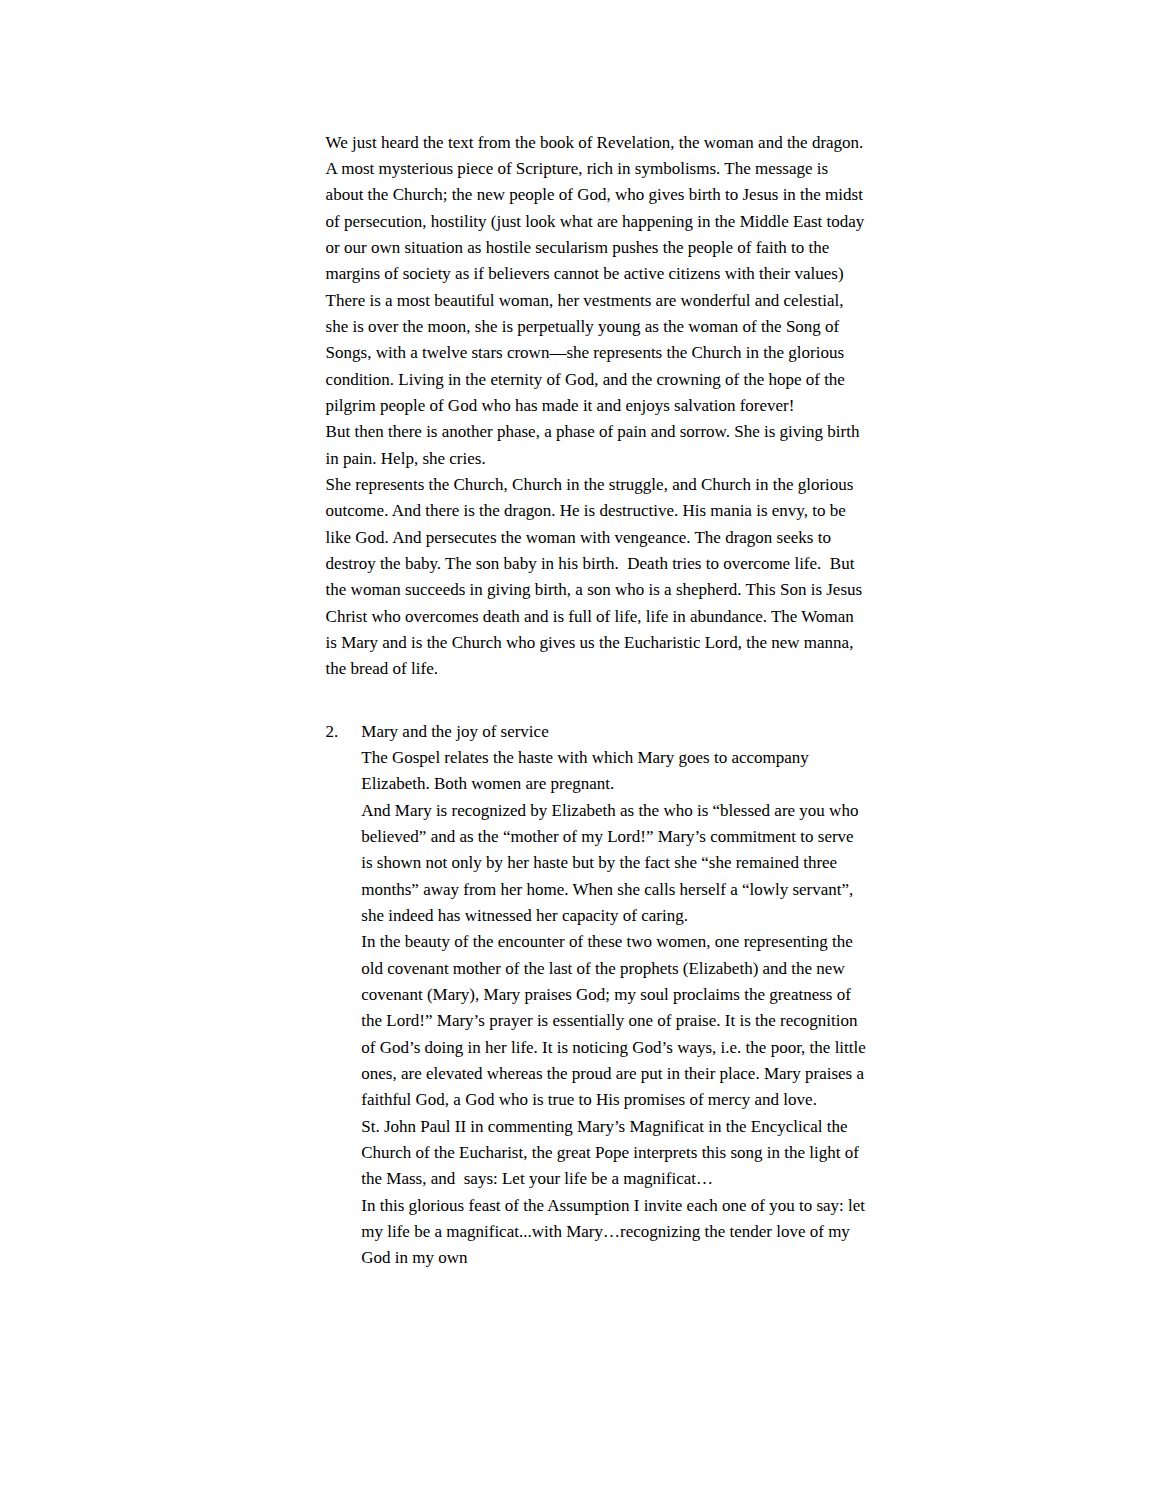We just heard the text from the book of Revelation, the woman and the dragon. A most mysterious piece of Scripture, rich in symbolisms. The message is about the Church; the new people of God, who gives birth to Jesus in the midst of persecution, hostility (just look what are happening in the Middle East today or our own situation as hostile secularism pushes the people of faith to the margins of society as if believers cannot be active citizens with their values)
There is a most beautiful woman, her vestments are wonderful and celestial, she is over the moon, she is perpetually young as the woman of the Song of Songs, with a twelve stars crown—she represents the Church in the glorious condition. Living in the eternity of God, and the crowning of the hope of the pilgrim people of God who has made it and enjoys salvation forever!
But then there is another phase, a phase of pain and sorrow. She is giving birth in pain. Help, she cries.
She represents the Church, Church in the struggle, and Church in the glorious outcome. And there is the dragon. He is destructive. His mania is envy, to be like God. And persecutes the woman with vengeance. The dragon seeks to destroy the baby. The son baby in his birth. Death tries to overcome life. But the woman succeeds in giving birth, a son who is a shepherd. This Son is Jesus Christ who overcomes death and is full of life, life in abundance. The Woman is Mary and is the Church who gives us the Eucharistic Lord, the new manna, the bread of life.
2.
Mary and the joy of service
The Gospel relates the haste with which Mary goes to accompany Elizabeth. Both women are pregnant.
And Mary is recognized by Elizabeth as the who is “blessed are you who believed” and as the “mother of my Lord!” Mary’s commitment to serve is shown not only by her haste but by the fact she “she remained three months” away from her home. When she calls herself a “lowly servant”, she indeed has witnessed her capacity of caring.
In the beauty of the encounter of these two women, one representing the old covenant mother of the last of the prophets (Elizabeth) and the new covenant (Mary), Mary praises God; my soul proclaims the greatness of the Lord!” Mary’s prayer is essentially one of praise. It is the recognition of God’s doing in her life. It is noticing God’s ways, i.e. the poor, the little ones, are elevated whereas the proud are put in their place. Mary praises a faithful God, a God who is true to His promises of mercy and love.
St. John Paul II in commenting Mary’s Magnificat in the Encyclical the Church of the Eucharist, the great Pope interprets this song in the light of the Mass, and says: Let your life be a magnificat…
In this glorious feast of the Assumption I invite each one of you to say: let my life be a magnificat...with Mary…recognizing the tender love of my God in my own